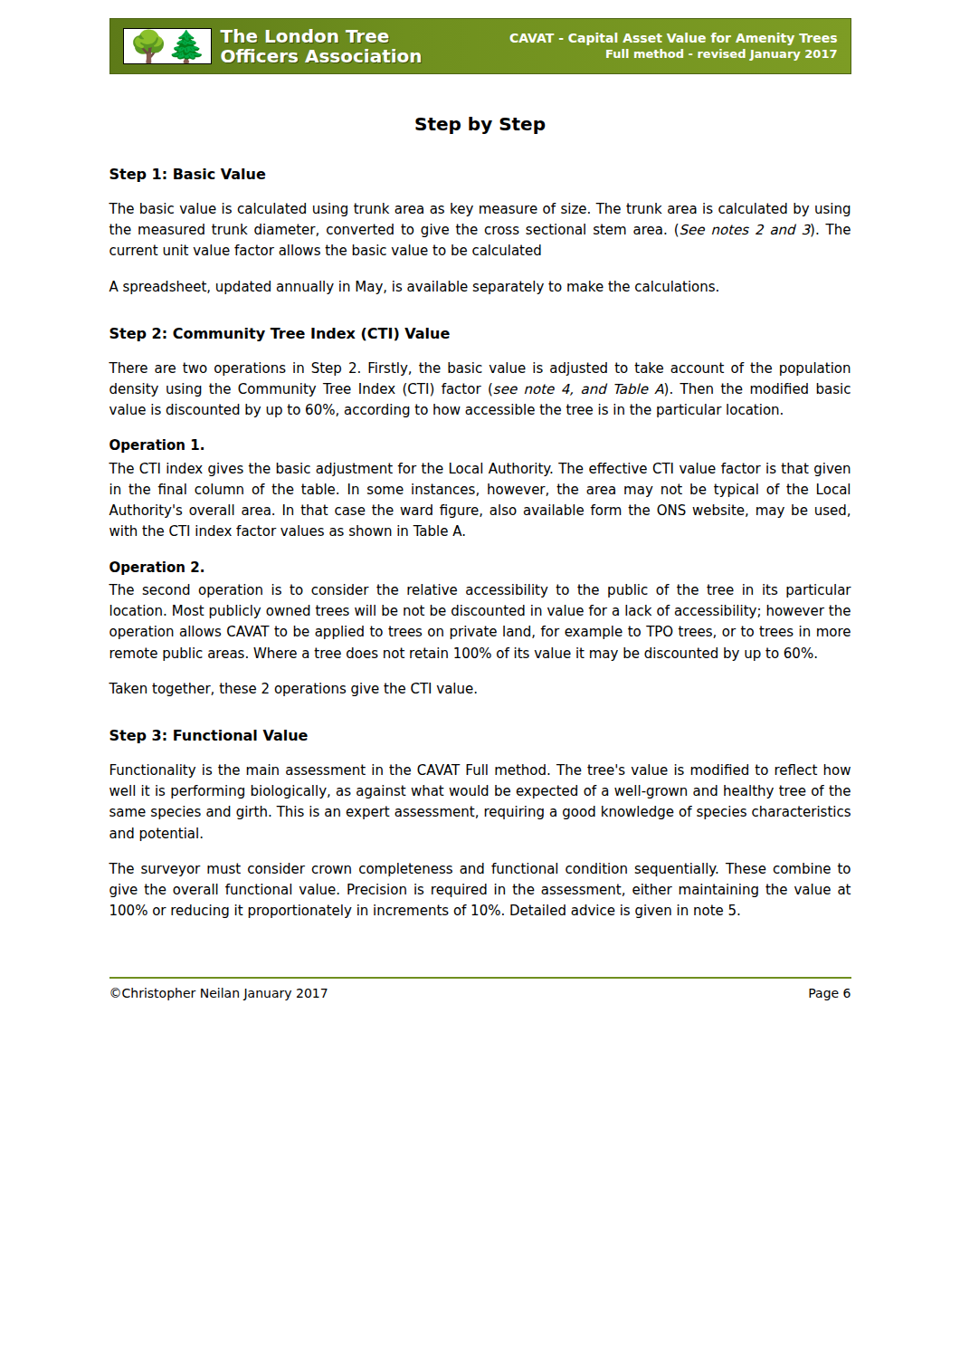🌳🌲 The London Tree
Officers Association
CAVAT - Capital Asset Value for Amenity Trees
Full method - revised January 2017
Step by Step
Step 1: Basic Value
The basic value is calculated using trunk area as key measure of size. The trunk area is calculated by using the measured trunk diameter, converted to give the cross sectional stem area. (See notes 2 and 3). The current unit value factor allows the basic value to be calculated
A spreadsheet, updated annually in May, is available separately to make the calculations.
Step 2: Community Tree Index (CTI) Value
There are two operations in Step 2. Firstly, the basic value is adjusted to take account of the population density using the Community Tree Index (CTI) factor (see note 4, and Table A). Then the modified basic value is discounted by up to 60%, according to how accessible the tree is in the particular location.
Operation 1.
The CTI index gives the basic adjustment for the Local Authority. The effective CTI value factor is that given in the final column of the table. In some instances, however, the area may not be typical of the Local Authority's overall area. In that case the ward figure, also available form the ONS website, may be used, with the CTI index factor values as shown in Table A.
Operation 2.
The second operation is to consider the relative accessibility to the public of the tree in its particular location. Most publicly owned trees will be not be discounted in value for a lack of accessibility; however the operation allows CAVAT to be applied to trees on private land, for example to TPO trees, or to trees in more remote public areas. Where a tree does not retain 100% of its value it may be discounted by up to 60%.
Taken together, these 2 operations give the CTI value.
Step 3: Functional Value
Functionality is the main assessment in the CAVAT Full method. The tree's value is modified to reflect how well it is performing biologically, as against what would be expected of a well-grown and healthy tree of the same species and girth. This is an expert assessment, requiring a good knowledge of species characteristics and potential.
The surveyor must consider crown completeness and functional condition sequentially. These combine to give the overall functional value. Precision is required in the assessment, either maintaining the value at 100% or reducing it proportionately in increments of 10%. Detailed advice is given in note 5.
©Christopher Neilan January 2017 Page 6